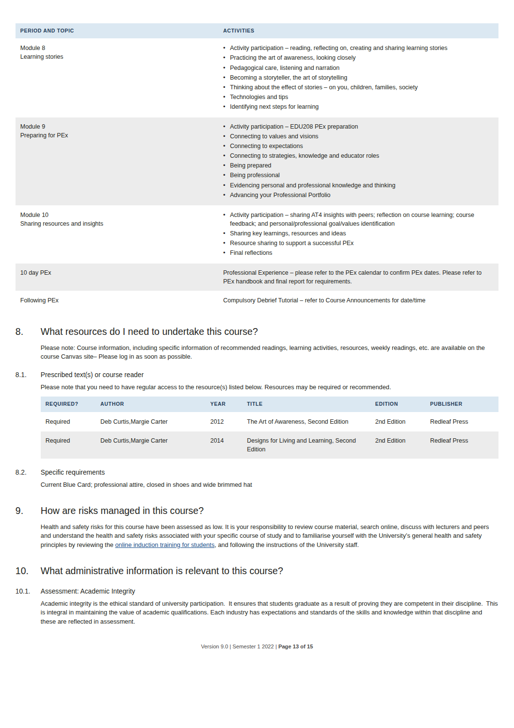| Period and Topic | Activities |
| --- | --- |
| Module 8 Learning stories | Activity participation – reading, reflecting on, creating and sharing learning stories Practicing the art of awareness, looking closely Pedagogical care, listening and narration Becoming a storyteller, the art of storytelling Thinking about the effect of stories – on you, children, families, society Technologies and tips Identifying next steps for learning |
| Module 9 Preparing for PEx | Activity participation – EDU208 PEx preparation Connecting to values and visions Connecting to expectations Connecting to strategies, knowledge and educator roles Being prepared Being professional Evidencing personal and professional knowledge and thinking Advancing your Professional Portfolio |
| Module 10 Sharing resources and insights | Activity participation – sharing AT4 insights with peers; reflection on course learning; course feedback; and personal/professional goal/values identification Sharing key learnings, resources and ideas Resource sharing to support a successful PEx Final reflections |
| 10 day PEx | Professional Experience – please refer to the PEx calendar to confirm PEx dates. Please refer to PEx handbook and final report for requirements. |
| Following PEx | Compulsory Debrief Tutorial – refer to Course Announcements for date/time |
8. What resources do I need to undertake this course?
Please note: Course information, including specific information of recommended readings, learning activities, resources, weekly readings, etc. are available on the course Canvas site– Please log in as soon as possible.
8.1. Prescribed text(s) or course reader
Please note that you need to have regular access to the resource(s) listed below. Resources may be required or recommended.
| Required? | Author | Year | Title | Edition | Publisher |
| --- | --- | --- | --- | --- | --- |
| Required | Deb Curtis,Margie Carter | 2012 | The Art of Awareness, Second Edition | 2nd Edition | Redleaf Press |
| Required | Deb Curtis,Margie Carter | 2014 | Designs for Living and Learning, Second Edition | 2nd Edition | Redleaf Press |
8.2. Specific requirements
Current Blue Card; professional attire, closed in shoes and wide brimmed hat
9. How are risks managed in this course?
Health and safety risks for this course have been assessed as low. It is your responsibility to review course material, search online, discuss with lecturers and peers and understand the health and safety risks associated with your specific course of study and to familiarise yourself with the University’s general health and safety principles by reviewing the online induction training for students, and following the instructions of the University staff.
10. What administrative information is relevant to this course?
10.1. Assessment: Academic Integrity
Academic integrity is the ethical standard of university participation. It ensures that students graduate as a result of proving they are competent in their discipline. This is integral in maintaining the value of academic qualifications. Each industry has expectations and standards of the skills and knowledge within that discipline and these are reflected in assessment.
Version 9.0 | Semester 1 2022 | Page 13 of 15